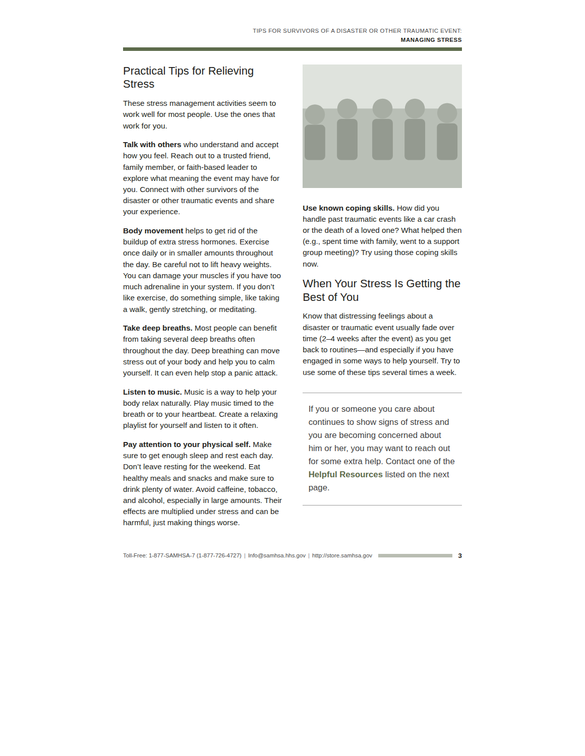Tips for Survivors of a Disaster or Other Traumatic Event:
Managing Stress
Practical Tips for Relieving Stress
These stress management activities seem to work well for most people. Use the ones that work for you.
Talk with others who understand and accept how you feel. Reach out to a trusted friend, family member, or faith-based leader to explore what meaning the event may have for you. Connect with other survivors of the disaster or other traumatic events and share your experience.
Body movement helps to get rid of the buildup of extra stress hormones. Exercise once daily or in smaller amounts throughout the day. Be careful not to lift heavy weights. You can damage your muscles if you have too much adrenaline in your system. If you don’t like exercise, do something simple, like taking a walk, gently stretching, or meditating.
Take deep breaths. Most people can benefit from taking several deep breaths often throughout the day. Deep breathing can move stress out of your body and help you to calm yourself. It can even help stop a panic attack.
Listen to music. Music is a way to help your body relax naturally. Play music timed to the breath or to your heartbeat. Create a relaxing playlist for yourself and listen to it often.
Pay attention to your physical self. Make sure to get enough sleep and rest each day. Don’t leave resting for the weekend. Eat healthy meals and snacks and make sure to drink plenty of water. Avoid caffeine, tobacco, and alcohol, especially in large amounts. Their effects are multiplied under stress and can be harmful, just making things worse.
Use known coping skills. How did you handle past traumatic events like a car crash or the death of a loved one? What helped then (e.g., spent time with family, went to a support group meeting)? Try using those coping skills now.
When Your Stress Is Getting the Best of You
Know that distressing feelings about a disaster or traumatic event usually fade over time (2–4 weeks after the event) as you get back to routines—and especially if you have engaged in some ways to help yourself. Try to use some of these tips several times a week.
If you or someone you care about continues to show signs of stress and you are becoming concerned about him or her, you may want to reach out for some extra help. Contact one of the Helpful Resources listed on the next page.
Toll-Free: 1-877-SAMHSA-7 (1-877-726-4727)|Info@samhsa.hhs.gov|http://store.samhsa.gov 3